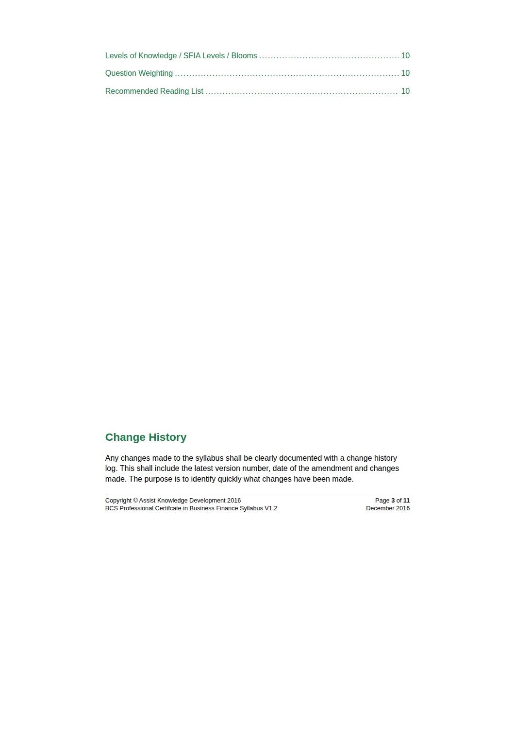Levels of Knowledge / SFIA Levels / Blooms ..................................................................... 10
Question Weighting ......................................................................................... 10
Recommended Reading List .......................................................................... 10
Change History
Any changes made to the syllabus shall be clearly documented with a change history log. This shall include the latest version number, date of the amendment and changes made. The purpose is to identify quickly what changes have been made.
Copyright © Assist Knowledge Development 2016
BCS Professional Certifcate in Business Finance Syllabus V1.2
Page 3 of 11
December 2016